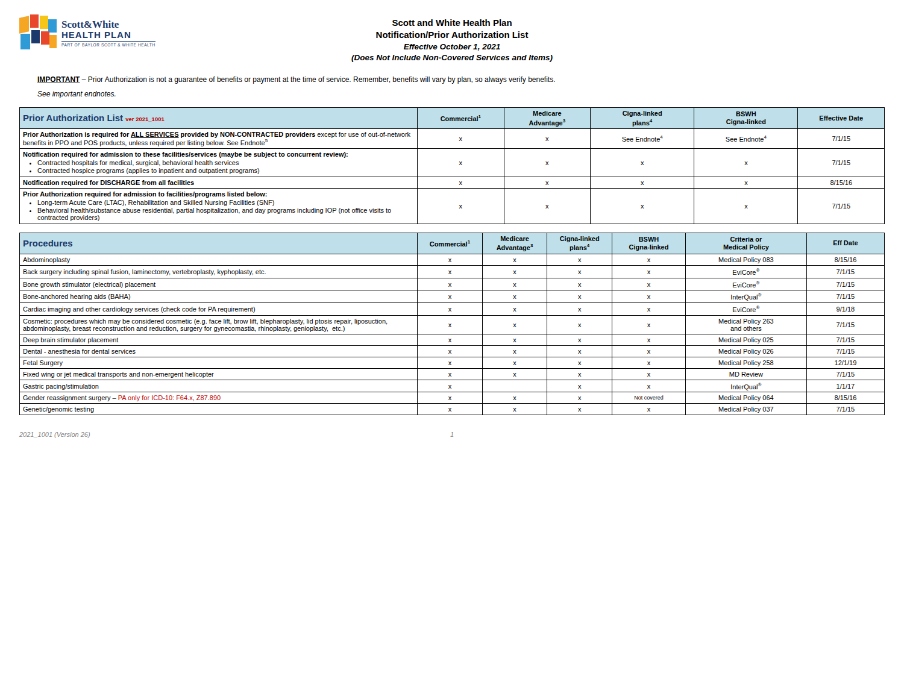Scott&White
HEALTH PLAN
PART OF BAYLOR SCOTT & WHITE HEALTH
Scott and White Health Plan
Notification/Prior Authorization List
Effective October 1, 2021
(Does Not Include Non-Covered Services and Items)
IMPORTANT – Prior Authorization is not a guarantee of benefits or payment at the time of service. Remember, benefits will vary by plan, so always verify benefits.
See important endnotes.
| Prior Authorization List ver 2021_1001 | Commercial 1 | Medicare Advantage 3 | Cigna-linked plans 4 | BSWH Cigna-linked | Effective Date |
| --- | --- | --- | --- | --- | --- |
| Prior Authorization is required for ALL SERVICES provided by NON-CONTRACTED providers except for use of out-of-network benefits in PPO and POS products, unless required per listing below. See Endnote 5 | x | x | See Endnote 4 | See Endnote 4 | 7/1/15 |
| Notification required for admission to these facilities/services (maybe be subject to concurrent review): Contracted hospitals for medical, surgical, behavioral health services Contracted hospice programs (applies to inpatient and outpatient programs) | x | x | x | x | 7/1/15 |
| Notification required for DISCHARGE from all facilities | x | x | x | x | 8/15/16 |
| Prior Authorization required for admission to facilities/programs listed below: Long-term Acute Care (LTAC), Rehabilitation and Skilled Nursing Facilities (SNF) Behavioral health/substance abuse residential, partial hospitalization, and day programs including IOP (not office visits to contracted providers) | x | x | x | x | 7/1/15 |
| Procedures | Commercial 1 | Medicare Advantage 3 | Cigna-linked plans 4 | BSWH Cigna-linked | Criteria or Medical Policy | Eff Date |
| --- | --- | --- | --- | --- | --- | --- |
| Abdominoplasty | x | x | x | x | Medical Policy 083 | 8/15/16 |
| Back surgery including spinal fusion, laminectomy, vertebroplasty, kyphoplasty, etc. | x | x | x | x | EviCore ® | 7/1/15 |
| Bone growth stimulator (electrical) placement | x | x | x | x | EviCore ® | 7/1/15 |
| Bone-anchored hearing aids (BAHA) | x | x | x | x | InterQual ® | 7/1/15 |
| Cardiac imaging and other cardiology services (check code for PA requirement) | x | x | x | x | EviCore ® | 9/1/18 |
| Cosmetic: procedures which may be considered cosmetic (e.g. face lift, brow lift, blepharoplasty, lid ptosis repair, liposuction, abdominoplasty, breast reconstruction and reduction, surgery for gynecomastia, rhinoplasty, genioplasty, etc.) | x | x | x | x | Medical Policy 263 and others | 7/1/15 |
| Deep brain stimulator placement | x | x | x | x | Medical Policy 025 | 7/1/15 |
| Dental - anesthesia for dental services | x | x | x | x | Medical Policy 026 | 7/1/15 |
| Fetal Surgery | x | x | x | x | Medical Policy 258 | 12/1/19 |
| Fixed wing or jet medical transports and non-emergent helicopter | x | x | x | x | MD Review | 7/1/15 |
| Gastric pacing/stimulation | x | | x | x | InterQual ® | 1/1/17 |
| Gender reassignment surgery – PA only for ICD-10: F64.x, Z87.890 | x | x | x | Not covered | Medical Policy 064 | 8/15/16 |
| Genetic/genomic testing | x | x | x | x | Medical Policy 037 | 7/1/15 |
2021_1001 (Version 26)
1